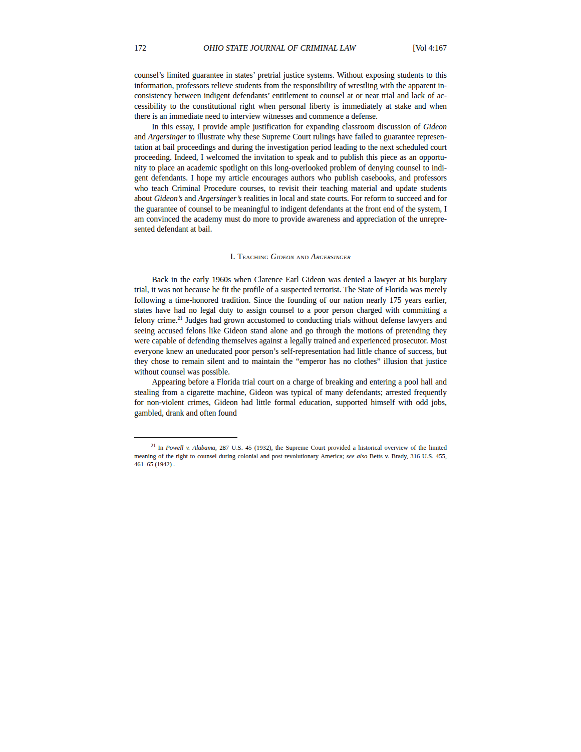172 OHIO STATE JOURNAL OF CRIMINAL LAW [Vol 4:167
counsel’s limited guarantee in states’ pretrial justice systems. Without exposing students to this information, professors relieve students from the responsibility of wrestling with the apparent inconsistency between indigent defendants’ entitlement to counsel at or near trial and lack of accessibility to the constitutional right when personal liberty is immediately at stake and when there is an immediate need to interview witnesses and commence a defense.
In this essay, I provide ample justification for expanding classroom discussion of Gideon and Argersinger to illustrate why these Supreme Court rulings have failed to guarantee representation at bail proceedings and during the investigation period leading to the next scheduled court proceeding. Indeed, I welcomed the invitation to speak and to publish this piece as an opportunity to place an academic spotlight on this long-overlooked problem of denying counsel to indigent defendants. I hope my article encourages authors who publish casebooks, and professors who teach Criminal Procedure courses, to revisit their teaching material and update students about Gideon’s and Argersinger’s realities in local and state courts. For reform to succeed and for the guarantee of counsel to be meaningful to indigent defendants at the front end of the system, I am convinced the academy must do more to provide awareness and appreciation of the unrepresented defendant at bail.
I. Teaching Gideon and Argersinger
Back in the early 1960s when Clarence Earl Gideon was denied a lawyer at his burglary trial, it was not because he fit the profile of a suspected terrorist. The State of Florida was merely following a time-honored tradition. Since the founding of our nation nearly 175 years earlier, states have had no legal duty to assign counsel to a poor person charged with committing a felony crime.21 Judges had grown accustomed to conducting trials without defense lawyers and seeing accused felons like Gideon stand alone and go through the motions of pretending they were capable of defending themselves against a legally trained and experienced prosecutor. Most everyone knew an uneducated poor person’s self-representation had little chance of success, but they chose to remain silent and to maintain the “emperor has no clothes” illusion that justice without counsel was possible.
Appearing before a Florida trial court on a charge of breaking and entering a pool hall and stealing from a cigarette machine, Gideon was typical of many defendants; arrested frequently for non-violent crimes, Gideon had little formal education, supported himself with odd jobs, gambled, drank and often found
21 In Powell v. Alabama, 287 U.S. 45 (1932), the Supreme Court provided a historical overview of the limited meaning of the right to counsel during colonial and post-revolutionary America; see also Betts v. Brady, 316 U.S. 455, 461–65 (1942) .